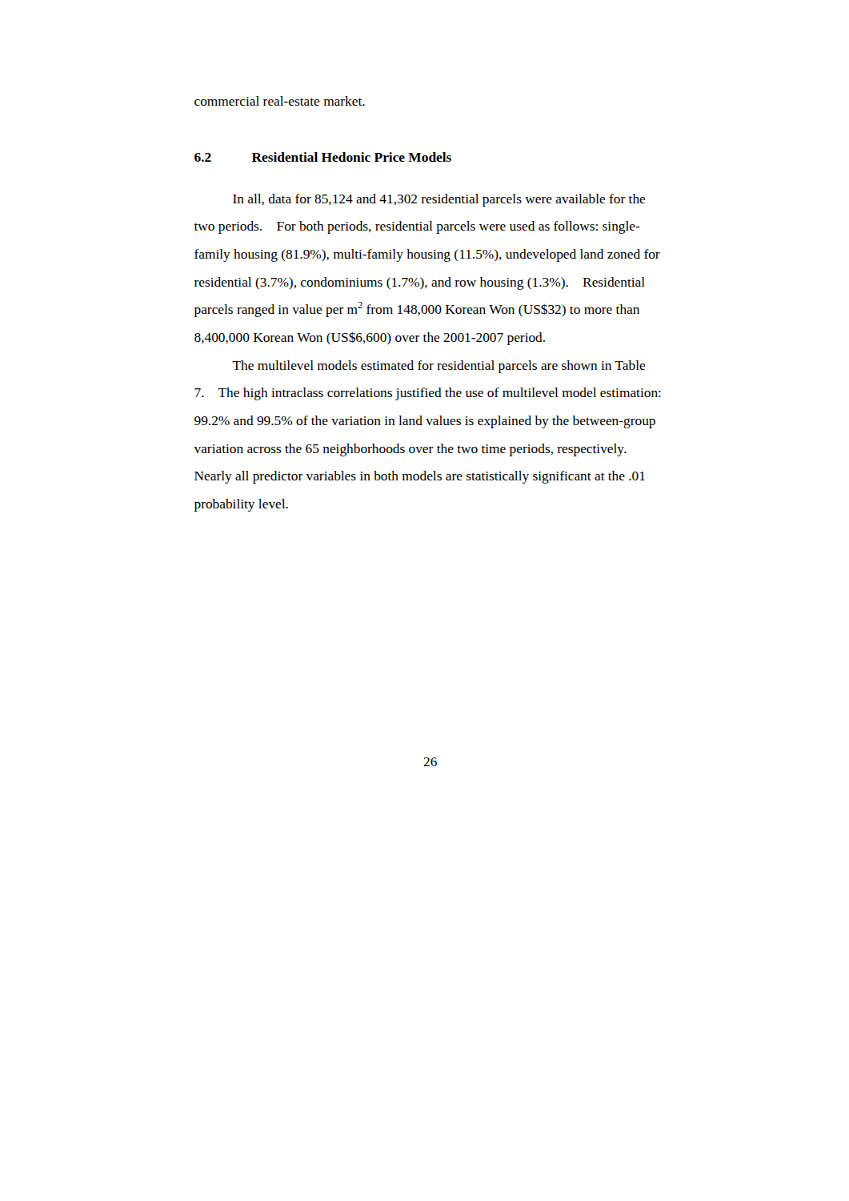commercial real-estate market.
6.2 Residential Hedonic Price Models
In all, data for 85,124 and 41,302 residential parcels were available for the two periods. For both periods, residential parcels were used as follows: single-family housing (81.9%), multi-family housing (11.5%), undeveloped land zoned for residential (3.7%), condominiums (1.7%), and row housing (1.3%). Residential parcels ranged in value per m2 from 148,000 Korean Won (US$32) to more than 8,400,000 Korean Won (US$6,600) over the 2001-2007 period.
The multilevel models estimated for residential parcels are shown in Table 7. The high intraclass correlations justified the use of multilevel model estimation: 99.2% and 99.5% of the variation in land values is explained by the between-group variation across the 65 neighborhoods over the two time periods, respectively. Nearly all predictor variables in both models are statistically significant at the .01 probability level.
26